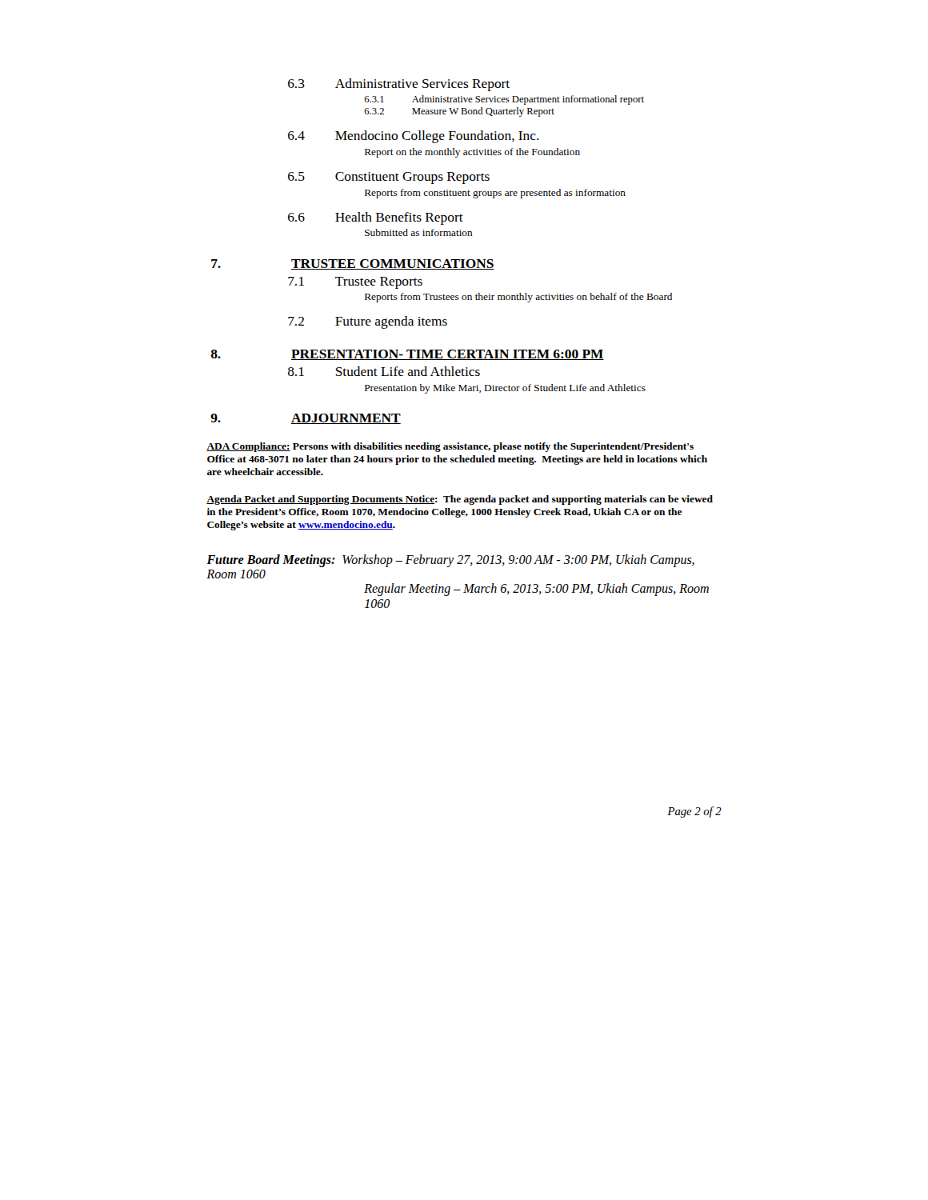6.3
Administrative Services Report
6.3.1
Administrative Services Department informational report
6.3.2
Measure W Bond Quarterly Report
6.4
Mendocino College Foundation, Inc.
Report on the monthly activities of the Foundation
6.5
Constituent Groups Reports
Reports from constituent groups are presented as information
6.6
Health Benefits Report
Submitted as information
7.
TRUSTEE COMMUNICATIONS
7.1
Trustee Reports
Reports from Trustees on their monthly activities on behalf of the Board
7.2
Future agenda items
8.
PRESENTATION- TIME CERTAIN ITEM 6:00 PM
8.1
Student Life and Athletics
Presentation by Mike Mari, Director of Student Life and Athletics
9.
ADJOURNMENT
ADA Compliance: Persons with disabilities needing assistance, please notify the Superintendent/President's Office at 468-3071 no later than 24 hours prior to the scheduled meeting. Meetings are held in locations which are wheelchair accessible.
Agenda Packet and Supporting Documents Notice: The agenda packet and supporting materials can be viewed in the President’s Office, Room 1070, Mendocino College, 1000 Hensley Creek Road, Ukiah CA or on the College’s website at www.mendocino.edu.
Future Board Meetings: Workshop – February 27, 2013, 9:00 AM - 3:00 PM, Ukiah Campus, Room 1060
Regular Meeting – March 6, 2013, 5:00 PM, Ukiah Campus, Room 1060
Page 2 of 2